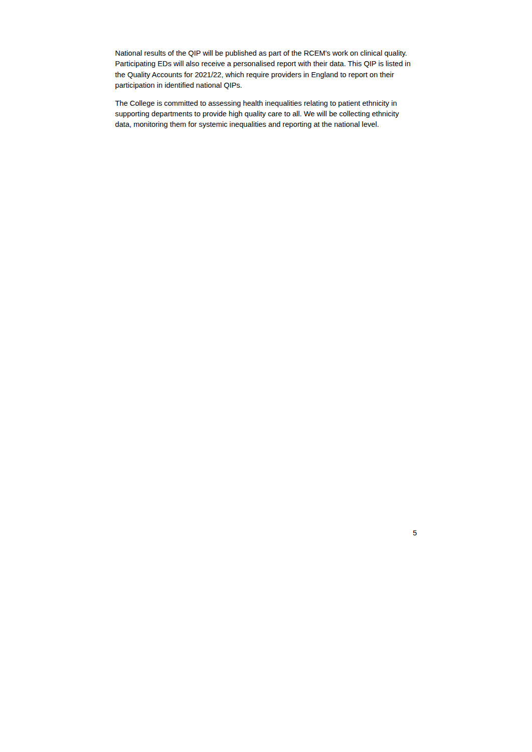National results of the QIP will be published as part of the RCEM's work on clinical quality. Participating EDs will also receive a personalised report with their data. This QIP is listed in the Quality Accounts for 2021/22, which require providers in England to report on their participation in identified national QIPs.
The College is committed to assessing health inequalities relating to patient ethnicity in supporting departments to provide high quality care to all. We will be collecting ethnicity data, monitoring them for systemic inequalities and reporting at the national level.
5